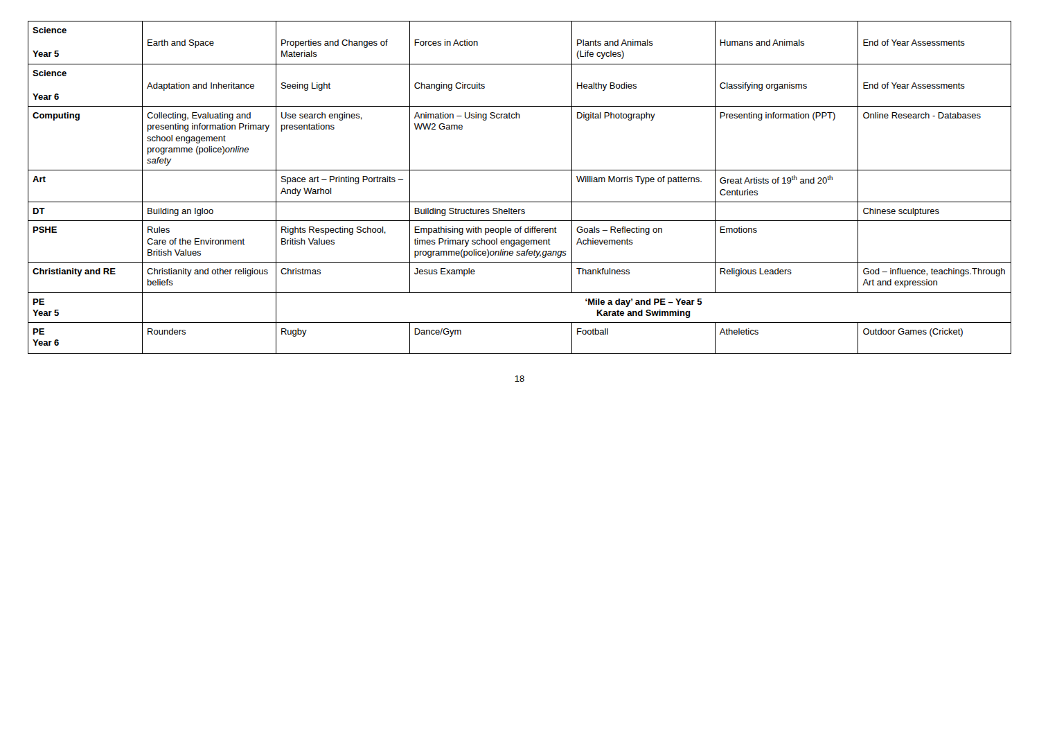| Science Year 5 | Earth and Space | Properties and Changes of Materials | Forces in Action | Plants and Animals (Life cycles) | Humans and Animals | End of Year Assessments |
| Science Year 6 | Adaptation and Inheritance | Seeing Light | Changing Circuits | Healthy Bodies | Classifying organisms | End of Year Assessments |
| Computing | Collecting, Evaluating and presenting information Primary school engagement programme (police) online safety | Use search engines, presentations | Animation – Using Scratch WW2 Game | Digital Photography | Presenting information (PPT) | Online Research - Databases |
| Art | | Space art – Printing Portraits – Andy Warhol | | William Morris Type of patterns. | Great Artists of 19 th and 20 th Centuries | |
| DT | Building an Igloo | | Building Structures Shelters | | | Chinese sculptures |
| PSHE | Rules Care of the Environment British Values | Rights Respecting School, British Values | Empathising with people of different times Primary school engagement programme(police) online safety,gangs | Goals – Reflecting on Achievements | Emotions | |
| Christianity and RE | Christianity and other religious beliefs | Christmas | Jesus Example | Thankfulness | Religious Leaders | God – influence, teachings.Through Art and expression |
| PE Year 5 | | ‘Mile a day’ and PE – Year 5 Karate and Swimming |
| PE Year 6 | Rounders | Rugby | Dance/Gym | Football | Atheletics | Outdoor Games (Cricket) |
18